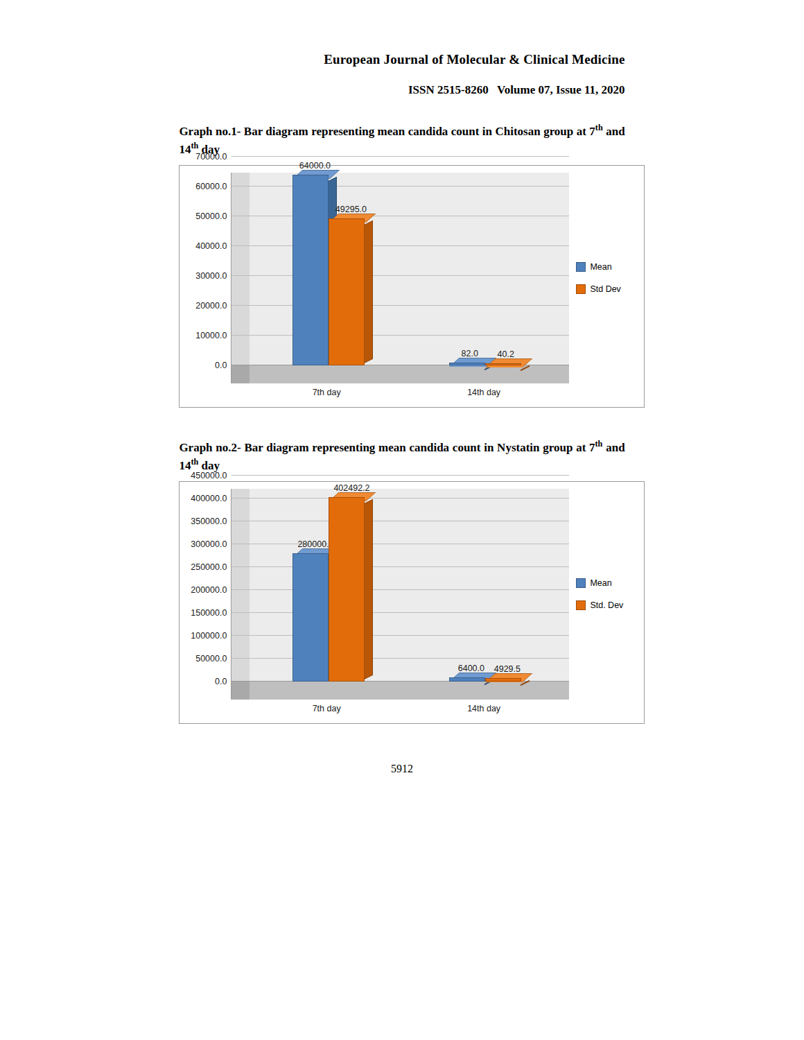European Journal of Molecular & Clinical Medicine
ISSN 2515-8260 Volume 07, Issue 11, 2020
Graph no.1- Bar diagram representing mean candida count in Chitosan group at 7th and 14th day
0.0
10000.0
20000.0
30000.0
40000.0
50000.0
60000.0
70000.0
64000.0
49295.0
82.0
40.2
Mean
Std Dev
7th day 14th day
Graph no.2- Bar diagram representing mean candida count in Nystatin group at 7th and 14th day
0.0
50000.0
100000.0
150000.0
200000.0
250000.0
300000.0
350000.0
400000.0
450000.0
280000.0
402492.2
6400.0
4929.5
Mean
Std. Dev
7th day 14th day
5912